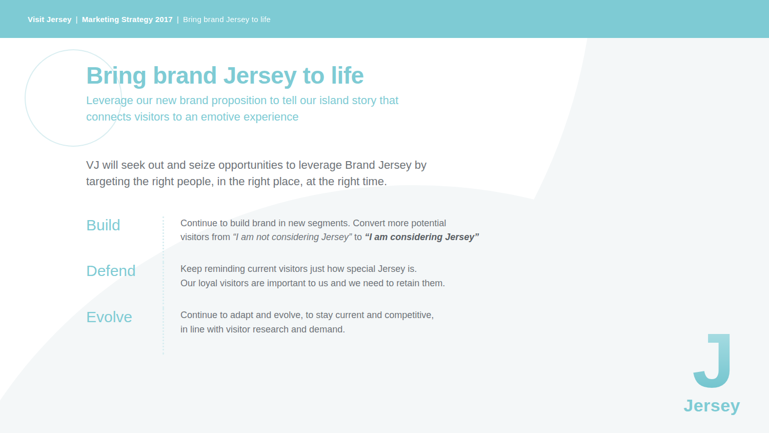Visit Jersey|Marketing Strategy 2017|Bring brand Jersey to life
1
Bring brand Jersey to life
Leverage our new brand proposition to tell our island story that
connects visitors to an emotive experience
VJ will seek out and seize opportunities to leverage Brand Jersey by
targeting the right people, in the right place, at the right time.
| Build | | Continue to build brand in new segments. Convert more potential visitors from “I am not considering Jersey” to “I am considering Jersey” |
| Defend | | Keep reminding current visitors just how special Jersey is. Our loyal visitors are important to us and we need to retain them. |
| Evolve | | Continue to adapt and evolve, to stay current and competitive, in line with visitor research and demand. |
J
Jersey